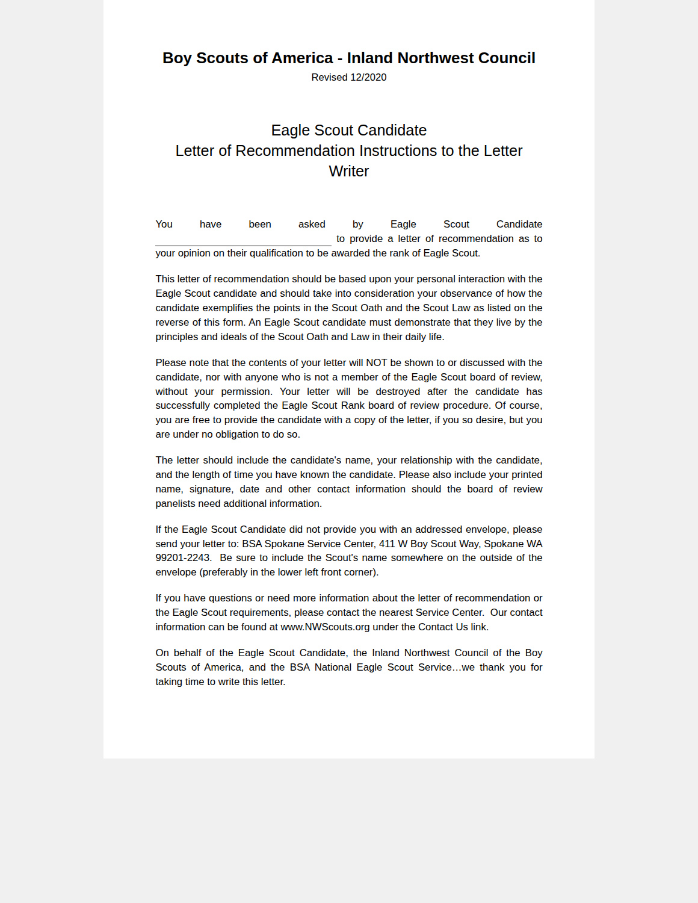Boy Scouts of America - Inland Northwest Council
Revised 12/2020
Eagle Scout Candidate Letter of Recommendation Instructions to the Letter Writer
You have been asked by Eagle Scout Candidate to provide a letter of recommendation as to your opinion on their qualification to be awarded the rank of Eagle Scout.
This letter of recommendation should be based upon your personal interaction with the Eagle Scout candidate and should take into consideration your observance of how the candidate exemplifies the points in the Scout Oath and the Scout Law as listed on the reverse of this form. An Eagle Scout candidate must demonstrate that they live by the principles and ideals of the Scout Oath and Law in their daily life.
Please note that the contents of your letter will NOT be shown to or discussed with the candidate, nor with anyone who is not a member of the Eagle Scout board of review, without your permission. Your letter will be destroyed after the candidate has successfully completed the Eagle Scout Rank board of review procedure. Of course, you are free to provide the candidate with a copy of the letter, if you so desire, but you are under no obligation to do so.
The letter should include the candidate's name, your relationship with the candidate, and the length of time you have known the candidate. Please also include your printed name, signature, date and other contact information should the board of review panelists need additional information.
If the Eagle Scout Candidate did not provide you with an addressed envelope, please send your letter to: BSA Spokane Service Center, 411 W Boy Scout Way, Spokane WA 99201-2243. Be sure to include the Scout's name somewhere on the outside of the envelope (preferably in the lower left front corner).
If you have questions or need more information about the letter of recommendation or the Eagle Scout requirements, please contact the nearest Service Center. Our contact information can be found at www.NWScouts.org under the Contact Us link.
On behalf of the Eagle Scout Candidate, the Inland Northwest Council of the Boy Scouts of America, and the BSA National Eagle Scout Service…we thank you for taking time to write this letter.